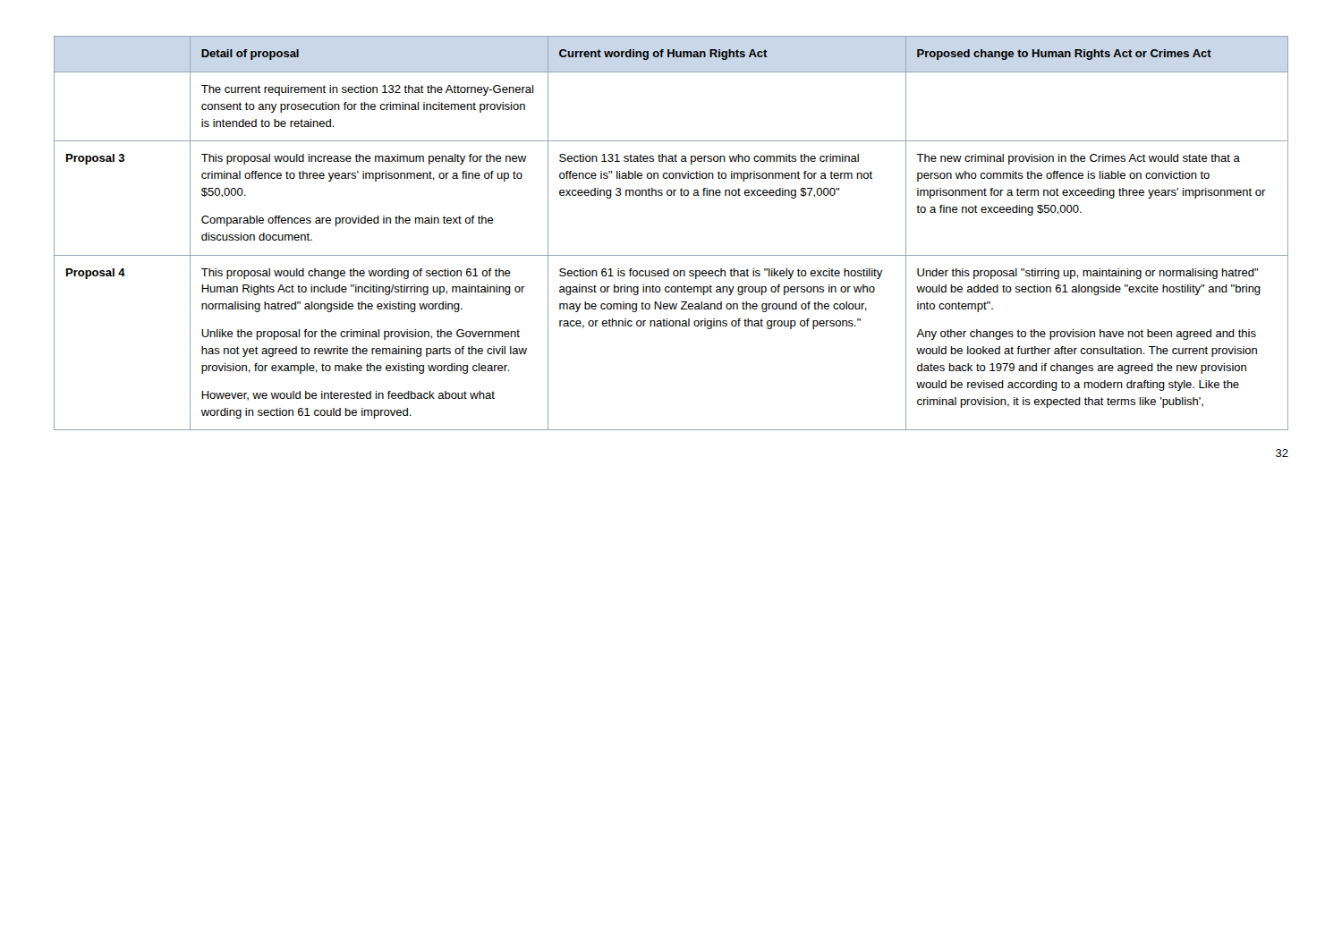| | Detail of proposal | Current wording of Human Rights Act | Proposed change to Human Rights Act or Crimes Act |
| --- | --- | --- | --- |
| | The current requirement in section 132 that the Attorney-General consent to any prosecution for the criminal incitement provision is intended to be retained. | | |
| Proposal 3 | This proposal would increase the maximum penalty for the new criminal offence to three years' imprisonment, or a fine of up to $50,000. Comparable offences are provided in the main text of the discussion document. | Section 131 states that a person who commits the criminal offence is" liable on conviction to imprisonment for a term not exceeding 3 months or to a fine not exceeding $7,000" | The new criminal provision in the Crimes Act would state that a person who commits the offence is liable on conviction to imprisonment for a term not exceeding three years' imprisonment or to a fine not exceeding $50,000. |
| Proposal 4 | This proposal would change the wording of section 61 of the Human Rights Act to include "inciting/stirring up, maintaining or normalising hatred" alongside the existing wording. Unlike the proposal for the criminal provision, the Government has not yet agreed to rewrite the remaining parts of the civil law provision, for example, to make the existing wording clearer. However, we would be interested in feedback about what wording in section 61 could be improved. | Section 61 is focused on speech that is "likely to excite hostility against or bring into contempt any group of persons in or who may be coming to New Zealand on the ground of the colour, race, or ethnic or national origins of that group of persons." | Under this proposal "stirring up, maintaining or normalising hatred" would be added to section 61 alongside "excite hostility" and "bring into contempt". Any other changes to the provision have not been agreed and this would be looked at further after consultation. The current provision dates back to 1979 and if changes are agreed the new provision would be revised according to a modern drafting style. Like the criminal provision, it is expected that terms like 'publish', |
32